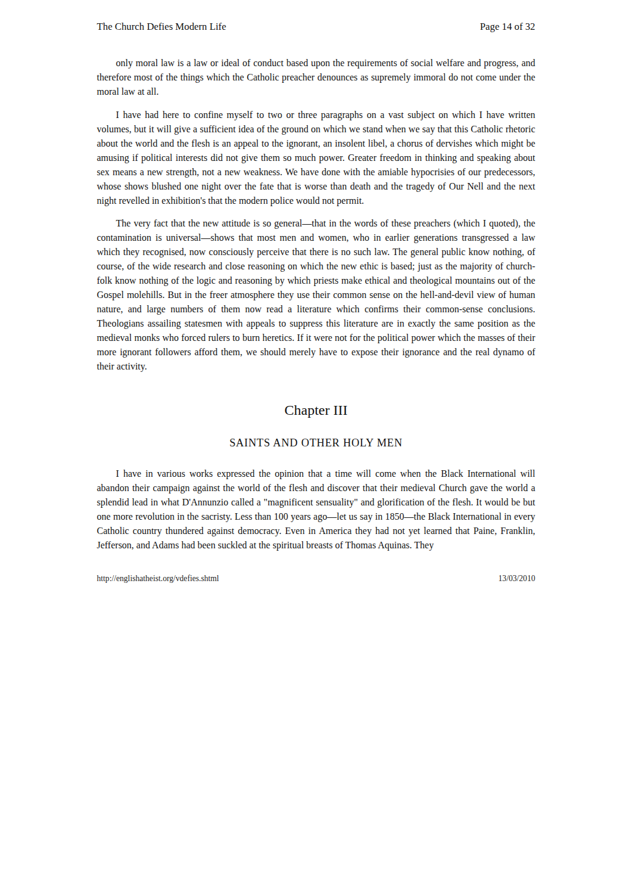The Church Defies Modern Life
Page 14 of 32
only moral law is a law or ideal of conduct based upon the requirements of social welfare and progress, and therefore most of the things which the Catholic preacher denounces as supremely immoral do not come under the moral law at all.
I have had here to confine myself to two or three paragraphs on a vast subject on which I have written volumes, but it will give a sufficient idea of the ground on which we stand when we say that this Catholic rhetoric about the world and the flesh is an appeal to the ignorant, an insolent libel, a chorus of dervishes which might be amusing if political interests did not give them so much power. Greater freedom in thinking and speaking about sex means a new strength, not a new weakness. We have done with the amiable hypocrisies of our predecessors, whose shows blushed one night over the fate that is worse than death and the tragedy of Our Nell and the next night revelled in exhibition's that the modern police would not permit.
The very fact that the new attitude is so general—that in the words of these preachers (which I quoted), the contamination is universal—shows that most men and women, who in earlier generations transgressed a law which they recognised, now consciously perceive that there is no such law. The general public know nothing, of course, of the wide research and close reasoning on which the new ethic is based; just as the majority of church-folk know nothing of the logic and reasoning by which priests make ethical and theological mountains out of the Gospel molehills. But in the freer atmosphere they use their common sense on the hell-and-devil view of human nature, and large numbers of them now read a literature which confirms their common-sense conclusions. Theologians assailing statesmen with appeals to suppress this literature are in exactly the same position as the medieval monks who forced rulers to burn heretics. If it were not for the political power which the masses of their more ignorant followers afford them, we should merely have to expose their ignorance and the real dynamo of their activity.
Chapter III
SAINTS AND OTHER HOLY MEN
I have in various works expressed the opinion that a time will come when the Black International will abandon their campaign against the world of the flesh and discover that their medieval Church gave the world a splendid lead in what D'Annunzio called a "magnificent sensuality" and glorification of the flesh. It would be but one more revolution in the sacristy. Less than 100 years ago—let us say in 1850—the Black International in every Catholic country thundered against democracy. Even in America they had not yet learned that Paine, Franklin, Jefferson, and Adams had been suckled at the spiritual breasts of Thomas Aquinas. They
http://englishatheist.org/vdefies.shtml
13/03/2010